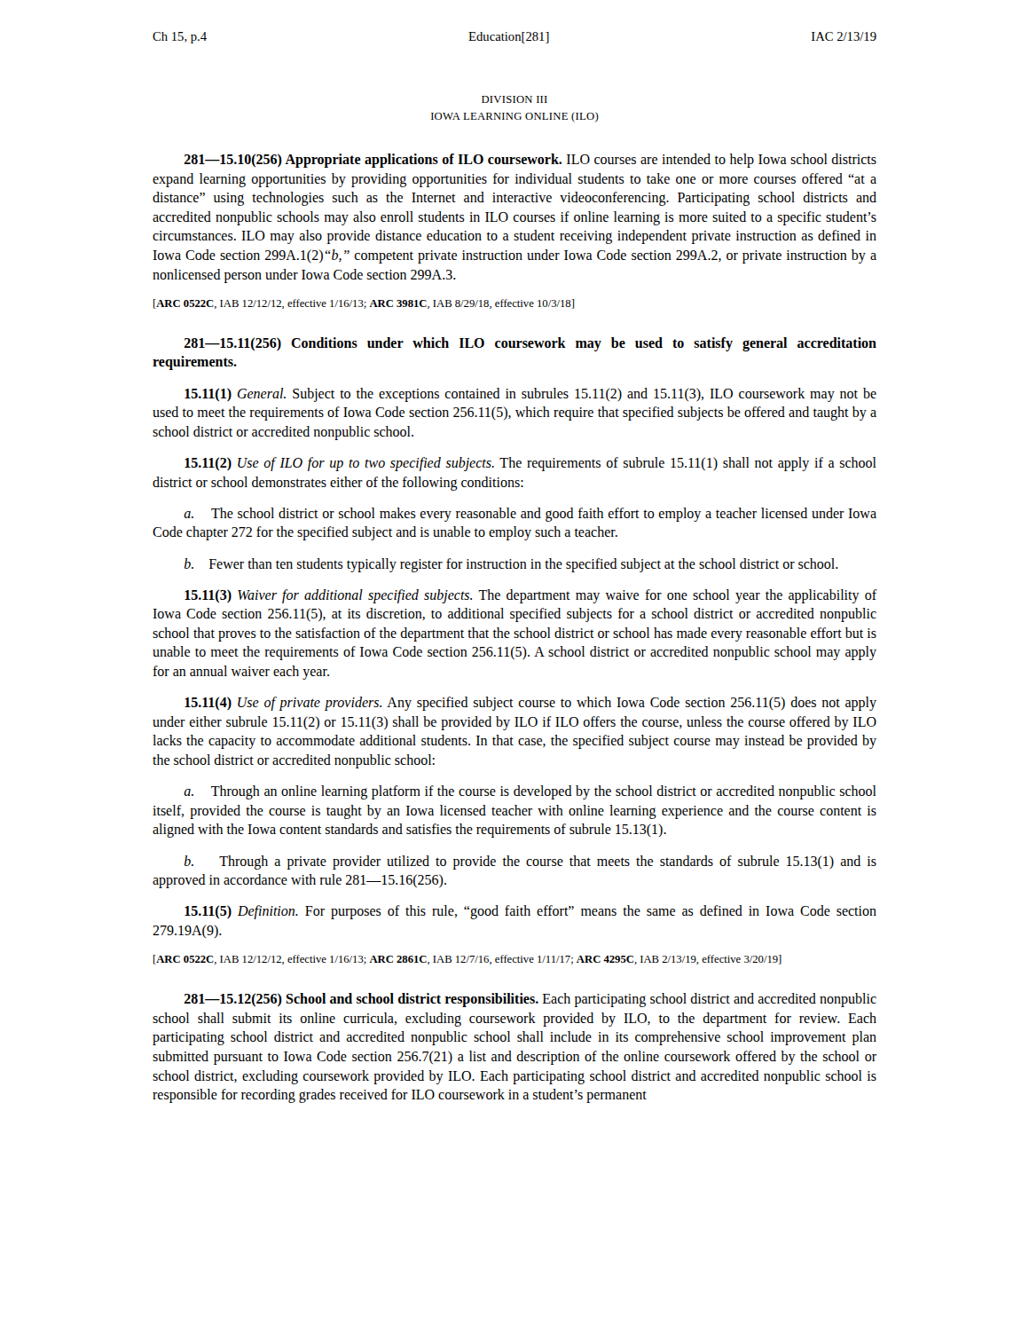Ch 15, p.4 Education[281] IAC 2/13/19
DIVISION III
IOWA LEARNING ONLINE (ILO)
281—15.10(256) Appropriate applications of ILO coursework. ILO courses are intended to help Iowa school districts expand learning opportunities by providing opportunities for individual students to take one or more courses offered “at a distance” using technologies such as the Internet and interactive videoconferencing. Participating school districts and accredited nonpublic schools may also enroll students in ILO courses if online learning is more suited to a specific student’s circumstances. ILO may also provide distance education to a student receiving independent private instruction as defined in Iowa Code section 299A.1(2)“b,” competent private instruction under Iowa Code section 299A.2, or private instruction by a nonlicensed person under Iowa Code section 299A.3.
[ARC 0522C, IAB 12/12/12, effective 1/16/13; ARC 3981C, IAB 8/29/18, effective 10/3/18]
281—15.11(256) Conditions under which ILO coursework may be used to satisfy general accreditation requirements.
15.11(1) General. Subject to the exceptions contained in subrules 15.11(2) and 15.11(3), ILO coursework may not be used to meet the requirements of Iowa Code section 256.11(5), which require that specified subjects be offered and taught by a school district or accredited nonpublic school.
15.11(2) Use of ILO for up to two specified subjects. The requirements of subrule 15.11(1) shall not apply if a school district or school demonstrates either of the following conditions:
a. The school district or school makes every reasonable and good faith effort to employ a teacher licensed under Iowa Code chapter 272 for the specified subject and is unable to employ such a teacher.
b. Fewer than ten students typically register for instruction in the specified subject at the school district or school.
15.11(3) Waiver for additional specified subjects. The department may waive for one school year the applicability of Iowa Code section 256.11(5), at its discretion, to additional specified subjects for a school district or accredited nonpublic school that proves to the satisfaction of the department that the school district or school has made every reasonable effort but is unable to meet the requirements of Iowa Code section 256.11(5). A school district or accredited nonpublic school may apply for an annual waiver each year.
15.11(4) Use of private providers. Any specified subject course to which Iowa Code section 256.11(5) does not apply under either subrule 15.11(2) or 15.11(3) shall be provided by ILO if ILO offers the course, unless the course offered by ILO lacks the capacity to accommodate additional students. In that case, the specified subject course may instead be provided by the school district or accredited nonpublic school:
a. Through an online learning platform if the course is developed by the school district or accredited nonpublic school itself, provided the course is taught by an Iowa licensed teacher with online learning experience and the course content is aligned with the Iowa content standards and satisfies the requirements of subrule 15.13(1).
b. Through a private provider utilized to provide the course that meets the standards of subrule 15.13(1) and is approved in accordance with rule 281—15.16(256).
15.11(5) Definition. For purposes of this rule, “good faith effort” means the same as defined in Iowa Code section 279.19A(9).
[ARC 0522C, IAB 12/12/12, effective 1/16/13; ARC 2861C, IAB 12/7/16, effective 1/11/17; ARC 4295C, IAB 2/13/19, effective 3/20/19]
281—15.12(256) School and school district responsibilities. Each participating school district and accredited nonpublic school shall submit its online curricula, excluding coursework provided by ILO, to the department for review. Each participating school district and accredited nonpublic school shall include in its comprehensive school improvement plan submitted pursuant to Iowa Code section 256.7(21) a list and description of the online coursework offered by the school or school district, excluding coursework provided by ILO. Each participating school district and accredited nonpublic school is responsible for recording grades received for ILO coursework in a student’s permanent